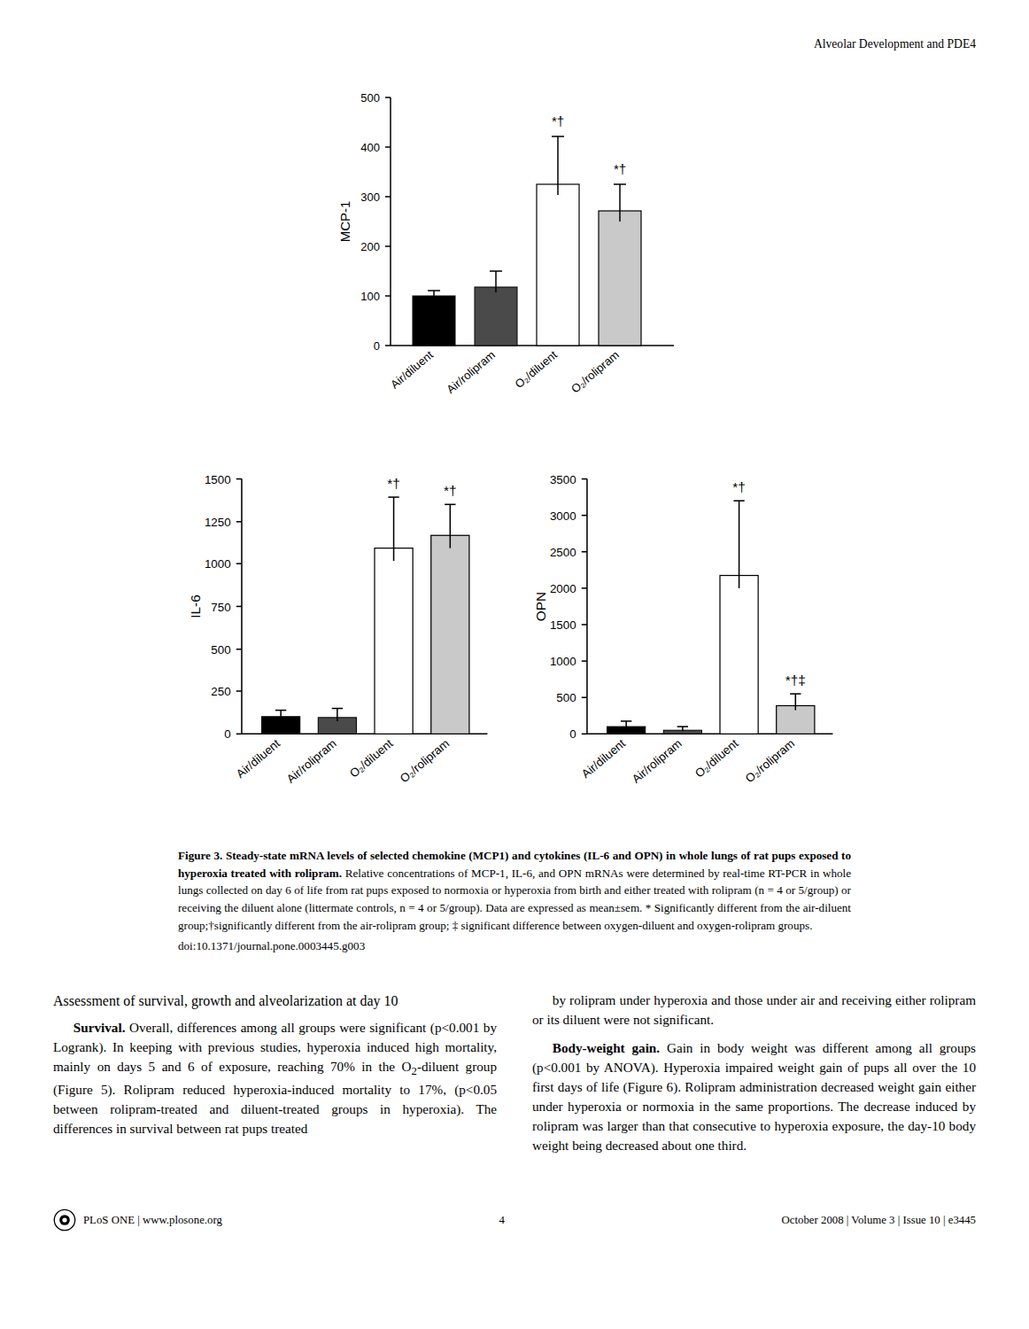Alveolar Development and PDE4
0 100 200 300 400 500 MCP-1 *† *† Air/diluent Air/rolipram O₂/diluent O₂/rolipram
0 250 500 750 1000 1250 1500 IL-6 *† *† Air/diluent Air/rolipram O₂/diluent O₂/rolipram
0 500 1000 1500 2000 2500 3000 3500 OPN *† *†‡ Air/diluent Air/rolipram O₂/diluent O₂/rolipram
Figure 3. Steady-state mRNA levels of selected chemokine (MCP1) and cytokines (IL-6 and OPN) in whole lungs of rat pups exposed to hyperoxia treated with rolipram. Relative concentrations of MCP-1, IL-6, and OPN mRNAs were determined by real-time RT-PCR in whole lungs collected on day 6 of life from rat pups exposed to normoxia or hyperoxia from birth and either treated with rolipram (n = 4 or 5/group) or receiving the diluent alone (littermate controls, n = 4 or 5/group). Data are expressed as mean±sem. * Significantly different from the air-diluent group;†significantly different from the air-rolipram group; ‡ significant difference between oxygen-diluent and oxygen-rolipram groups. doi:10.1371/journal.pone.0003445.g003
Assessment of survival, growth and alveolarization at day 10
Survival. Overall, differences among all groups were significant (p<0.001 by Logrank). In keeping with previous studies, hyperoxia induced high mortality, mainly on days 5 and 6 of exposure, reaching 70% in the O2-diluent group (Figure 5). Rolipram reduced hyperoxia-induced mortality to 17%, (p<0.05 between rolipram-treated and diluent-treated groups in hyperoxia). The differences in survival between rat pups treated
by rolipram under hyperoxia and those under air and receiving either rolipram or its diluent were not significant.
Body-weight gain. Gain in body weight was different among all groups (p<0.001 by ANOVA). Hyperoxia impaired weight gain of pups all over the 10 first days of life (Figure 6). Rolipram administration decreased weight gain either under hyperoxia or normoxia in the same proportions. The decrease induced by rolipram was larger than that consecutive to hyperoxia exposure, the day-10 body weight being decreased about one third.
PLoS ONE | www.plosone.org
4
October 2008 | Volume 3 | Issue 10 | e3445